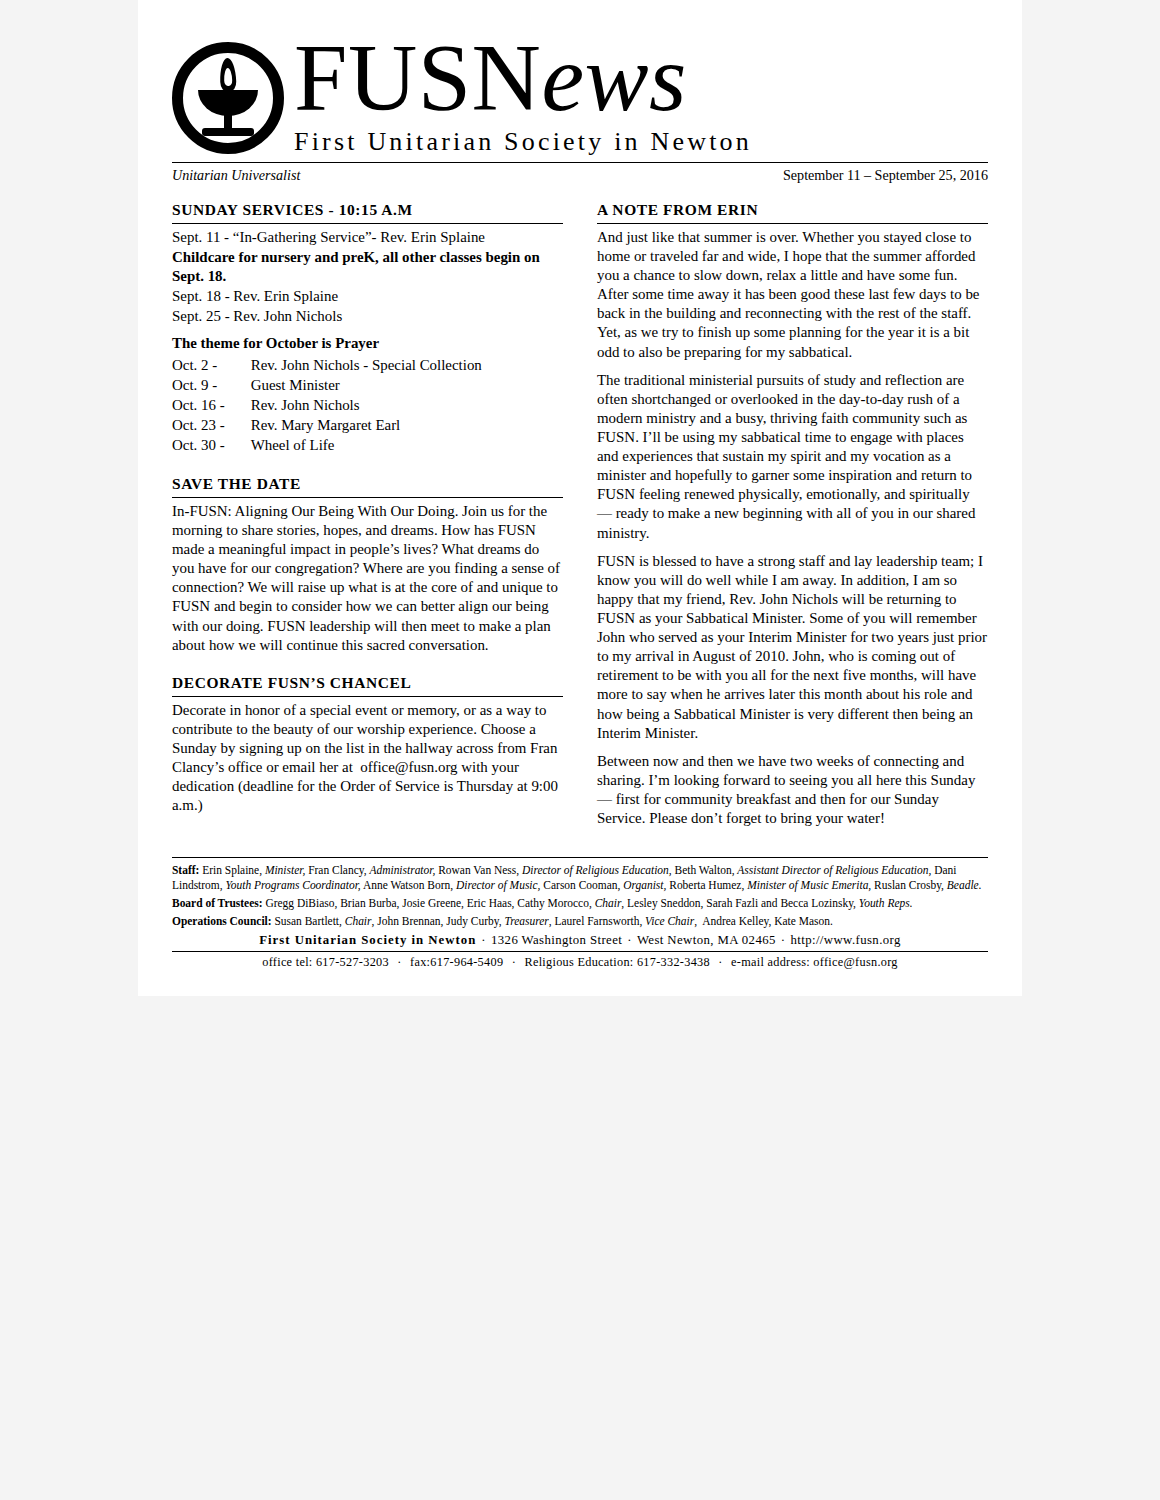FUSNews
First Unitarian Society in Newton
Unitarian Universalist September 11 – September 25, 2016
Sunday Services - 10:15 a.m
Sept. 11 - “In-Gathering Service”- Rev. Erin Splaine
Childcare for nursery and preK, all other classes begin on Sept. 18.
Sept. 18 - Rev. Erin Splaine
Sept. 25 - Rev. John Nichols
The theme for October is Prayer
| Oct. 2 - | Rev. John Nichols - Special Collection |
| Oct. 9 - | Guest Minister |
| Oct. 16 - | Rev. John Nichols |
| Oct. 23 - | Rev. Mary Margaret Earl |
| Oct. 30 - | Wheel of Life |
Save the Date
In-FUSN: Aligning Our Being With Our Doing. Join us for the morning to share stories, hopes, and dreams. How has FUSN made a meaningful impact in people’s lives? What dreams do you have for our congregation? Where are you finding a sense of connection? We will raise up what is at the core of and unique to FUSN and begin to consider how we can better align our being with our doing. FUSN leadership will then meet to make a plan about how we will continue this sacred conversation.
Decorate FUSN’s Chancel
Decorate in honor of a special event or memory, or as a way to contribute to the beauty of our worship experience. Choose a Sunday by signing up on the list in the hallway across from Fran Clancy’s office or email her at office@fusn.org with your dedication (deadline for the Order of Service is Thursday at 9:00 a.m.)
A Note from Erin
And just like that summer is over. Whether you stayed close to home or traveled far and wide, I hope that the summer afforded you a chance to slow down, relax a little and have some fun. After some time away it has been good these last few days to be back in the building and reconnecting with the rest of the staff. Yet, as we try to finish up some planning for the year it is a bit odd to also be preparing for my sabbatical.
The traditional ministerial pursuits of study and reflection are often shortchanged or overlooked in the day-to-day rush of a modern ministry and a busy, thriving faith community such as FUSN. I’ll be using my sabbatical time to engage with places and experiences that sustain my spirit and my vocation as a minister and hopefully to garner some inspiration and return to FUSN feeling renewed physically, emotionally, and spiritually — ready to make a new beginning with all of you in our shared ministry.
FUSN is blessed to have a strong staff and lay leadership team; I know you will do well while I am away. In addition, I am so happy that my friend, Rev. John Nichols will be returning to FUSN as your Sabbatical Minister. Some of you will remember John who served as your Interim Minister for two years just prior to my arrival in August of 2010. John, who is coming out of retirement to be with you all for the next five months, will have more to say when he arrives later this month about his role and how being a Sabbatical Minister is very different then being an Interim Minister.
Between now and then we have two weeks of connecting and sharing. I’m looking forward to seeing you all here this Sunday — first for community breakfast and then for our Sunday Service. Please don’t forget to bring your water!
Staff: Erin Splaine, Minister, Fran Clancy, Administrator, Rowan Van Ness, Director of Religious Education, Beth Walton, Assistant Director of Religious Education, Dani Lindstrom, Youth Programs Coordinator, Anne Watson Born, Director of Music, Carson Cooman, Organist, Roberta Humez, Minister of Music Emerita, Ruslan Crosby, Beadle.
Board of Trustees: Gregg DiBiaso, Brian Burba, Josie Greene, Eric Haas, Cathy Morocco, Chair, Lesley Sneddon, Sarah Fazli and Becca Lozinsky, Youth Reps.
Operations Council: Susan Bartlett, Chair, John Brennan, Judy Curby, Treasurer, Laurel Farnsworth, Vice Chair, Andrea Kelley, Kate Mason.
First Unitarian Society in Newton·1326 Washington Street·West Newton, MA 02465·http://www.fusn.org
office tel: 617-527-3203 · fax:617-964-5409 · Religious Education: 617-332-3438 · e-mail address: office@fusn.org